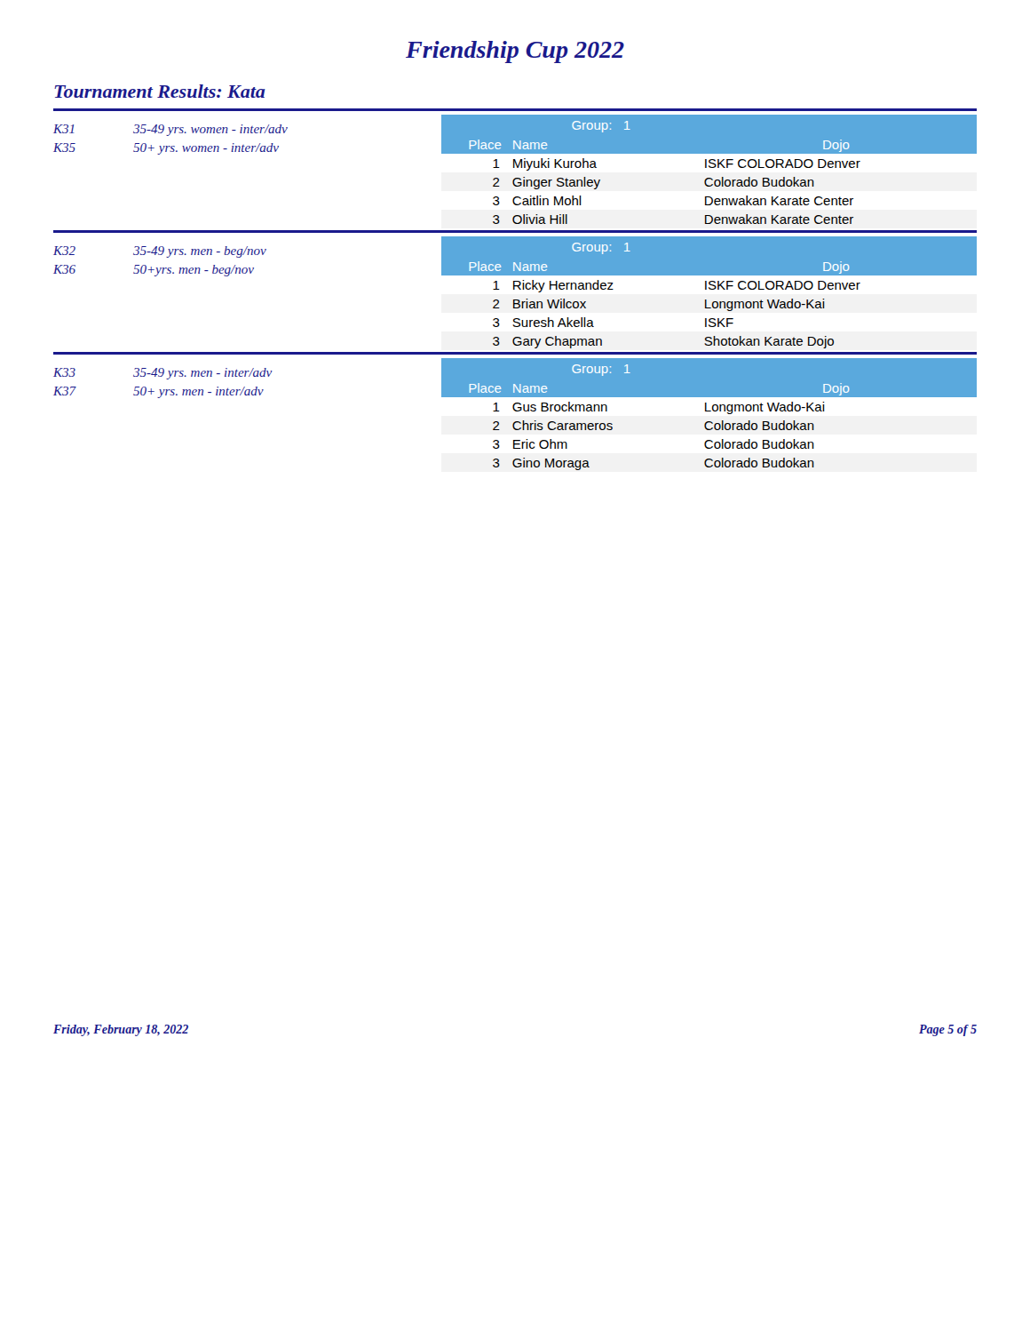Friendship Cup 2022
Tournament Results: Kata
| K31 | 35-49 yrs. women - inter/adv |
| K35 | 50+ yrs. women - inter/adv |
| | Group: 1 | |
| Place | Name | Dojo |
| 1 | Miyuki Kuroha | ISKF COLORADO Denver |
| 2 | Ginger Stanley | Colorado Budokan |
| 3 | Caitlin Mohl | Denwakan Karate Center |
| 3 | Olivia Hill | Denwakan Karate Center |
| K32 | 35-49 yrs. men - beg/nov |
| K36 | 50+yrs. men - beg/nov |
| | Group: 1 | |
| Place | Name | Dojo |
| 1 | Ricky Hernandez | ISKF COLORADO Denver |
| 2 | Brian Wilcox | Longmont Wado-Kai |
| 3 | Suresh Akella | ISKF |
| 3 | Gary Chapman | Shotokan Karate Dojo |
| K33 | 35-49 yrs. men - inter/adv |
| K37 | 50+ yrs. men - inter/adv |
| | Group: 1 | |
| Place | Name | Dojo |
| 1 | Gus Brockmann | Longmont Wado-Kai |
| 2 | Chris Carameros | Colorado Budokan |
| 3 | Eric Ohm | Colorado Budokan |
| 3 | Gino Moraga | Colorado Budokan |
Friday, February 18, 2022 Page 5 of 5